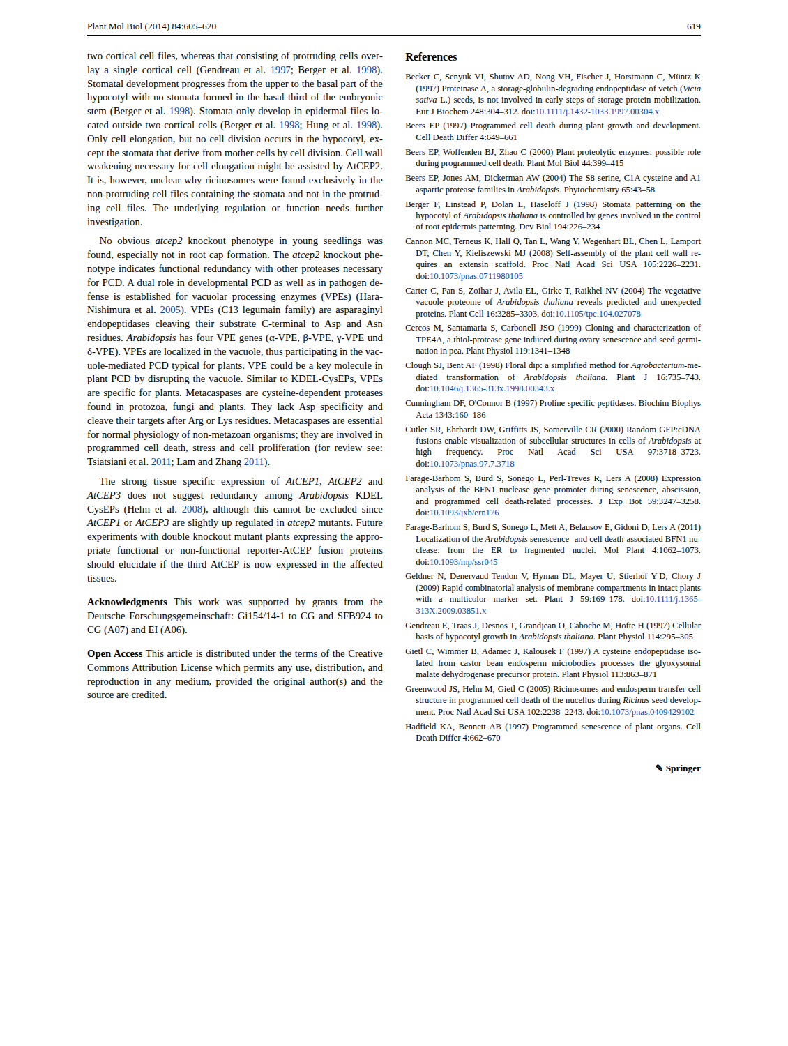Plant Mol Biol (2014) 84:605–620 619
two cortical cell files, whereas that consisting of protruding cells overlay a single cortical cell (Gendreau et al. 1997; Berger et al. 1998). Stomatal development progresses from the upper to the basal part of the hypocotyl with no stomata formed in the basal third of the embryonic stem (Berger et al. 1998). Stomata only develop in epidermal files located outside two cortical cells (Berger et al. 1998; Hung et al. 1998). Only cell elongation, but no cell division occurs in the hypocotyl, except the stomata that derive from mother cells by cell division. Cell wall weakening necessary for cell elongation might be assisted by AtCEP2. It is, however, unclear why ricinosomes were found exclusively in the non-protruding cell files containing the stomata and not in the protruding cell files. The underlying regulation or function needs further investigation.
No obvious atcep2 knockout phenotype in young seedlings was found, especially not in root cap formation. The atcep2 knockout phenotype indicates functional redundancy with other proteases necessary for PCD. A dual role in developmental PCD as well as in pathogen defense is established for vacuolar processing enzymes (VPEs) (Hara-Nishimura et al. 2005). VPEs (C13 legumain family) are asparaginyl endopeptidases cleaving their substrate C-terminal to Asp and Asn residues. Arabidopsis has four VPE genes (α-VPE, β-VPE, γ-VPE und δ-VPE). VPEs are localized in the vacuole, thus participating in the vacuole-mediated PCD typical for plants. VPE could be a key molecule in plant PCD by disrupting the vacuole. Similar to KDEL-CysEPs, VPEs are specific for plants. Metacaspases are cysteine-dependent proteases found in protozoa, fungi and plants. They lack Asp specificity and cleave their targets after Arg or Lys residues. Metacaspases are essential for normal physiology of non-metazoan organisms; they are involved in programmed cell death, stress and cell proliferation (for review see: Tsiatsiani et al. 2011; Lam and Zhang 2011).
The strong tissue specific expression of AtCEP1, AtCEP2 and AtCEP3 does not suggest redundancy among Arabidopsis KDEL CysEPs (Helm et al. 2008), although this cannot be excluded since AtCEP1 or AtCEP3 are slightly up regulated in atcep2 mutants. Future experiments with double knockout mutant plants expressing the appropriate functional or non-functional reporter-AtCEP fusion proteins should elucidate if the third AtCEP is now expressed in the affected tissues.
Acknowledgments This work was supported by grants from the Deutsche Forschungsgemeinschaft: Gi154/14-1 to CG and SFB924 to CG (A07) and EI (A06).
Open Access This article is distributed under the terms of the Creative Commons Attribution License which permits any use, distribution, and reproduction in any medium, provided the original author(s) and the source are credited.
References
Becker C, Senyuk VI, Shutov AD, Nong VH, Fischer J, Horstmann C, Müntz K (1997) Proteinase A, a storage-globulin-degrading endopeptidase of vetch (Vicia sativa L.) seeds, is not involved in early steps of storage protein mobilization. Eur J Biochem 248:304–312. doi:10.1111/j.1432-1033.1997.00304.x
Beers EP (1997) Programmed cell death during plant growth and development. Cell Death Differ 4:649–661
Beers EP, Woffenden BJ, Zhao C (2000) Plant proteolytic enzymes: possible role during programmed cell death. Plant Mol Biol 44:399–415
Beers EP, Jones AM, Dickerman AW (2004) The S8 serine, C1A cysteine and A1 aspartic protease families in Arabidopsis. Phytochemistry 65:43–58
Berger F, Linstead P, Dolan L, Haseloff J (1998) Stomata patterning on the hypocotyl of Arabidopsis thaliana is controlled by genes involved in the control of root epidermis patterning. Dev Biol 194:226–234
Cannon MC, Terneus K, Hall Q, Tan L, Wang Y, Wegenhart BL, Chen L, Lamport DT, Chen Y, Kieliszewski MJ (2008) Self-assembly of the plant cell wall requires an extensin scaffold. Proc Natl Acad Sci USA 105:2226–2231. doi:10.1073/pnas.0711980105
Carter C, Pan S, Zoihar J, Avila EL, Girke T, Raikhel NV (2004) The vegetative vacuole proteome of Arabidopsis thaliana reveals predicted and unexpected proteins. Plant Cell 16:3285–3303. doi:10.1105/tpc.104.027078
Cercos M, Santamaria S, Carbonell JSO (1999) Cloning and characterization of TPE4A, a thiol-protease gene induced during ovary senescence and seed germination in pea. Plant Physiol 119:1341–1348
Clough SJ, Bent AF (1998) Floral dip: a simplified method for Agrobacterium-mediated transformation of Arabidopsis thaliana. Plant J 16:735–743. doi:10.1046/j.1365-313x.1998.00343.x
Cunningham DF, O'Connor B (1997) Proline specific peptidases. Biochim Biophys Acta 1343:160–186
Cutler SR, Ehrhardt DW, Griffitts JS, Somerville CR (2000) Random GFP:cDNA fusions enable visualization of subcellular structures in cells of Arabidopsis at high frequency. Proc Natl Acad Sci USA 97:3718–3723. doi:10.1073/pnas.97.7.3718
Farage-Barhom S, Burd S, Sonego L, Perl-Treves R, Lers A (2008) Expression analysis of the BFN1 nuclease gene promoter during senescence, abscission, and programmed cell death-related processes. J Exp Bot 59:3247–3258. doi:10.1093/jxb/ern176
Farage-Barhom S, Burd S, Sonego L, Mett A, Belausov E, Gidoni D, Lers A (2011) Localization of the Arabidopsis senescence- and cell death-associated BFN1 nuclease: from the ER to fragmented nuclei. Mol Plant 4:1062–1073. doi:10.1093/mp/ssr045
Geldner N, Denervaud-Tendon V, Hyman DL, Mayer U, Stierhof Y-D, Chory J (2009) Rapid combinatorial analysis of membrane compartments in intact plants with a multicolor marker set. Plant J 59:169–178. doi:10.1111/j.1365-313X.2009.03851.x
Gendreau E, Traas J, Desnos T, Grandjean O, Caboche M, Höfte H (1997) Cellular basis of hypocotyl growth in Arabidopsis thaliana. Plant Physiol 114:295–305
Gietl C, Wimmer B, Adamec J, Kalousek F (1997) A cysteine endopeptidase isolated from castor bean endosperm microbodies processes the glyoxysomal malate dehydrogenase precursor protein. Plant Physiol 113:863–871
Greenwood JS, Helm M, Gietl C (2005) Ricinosomes and endosperm transfer cell structure in programmed cell death of the nucellus during Ricinus seed development. Proc Natl Acad Sci USA 102:2238–2243. doi:10.1073/pnas.0409429102
Hadfield KA, Bennett AB (1997) Programmed senescence of plant organs. Cell Death Differ 4:662–670
✎ Springer